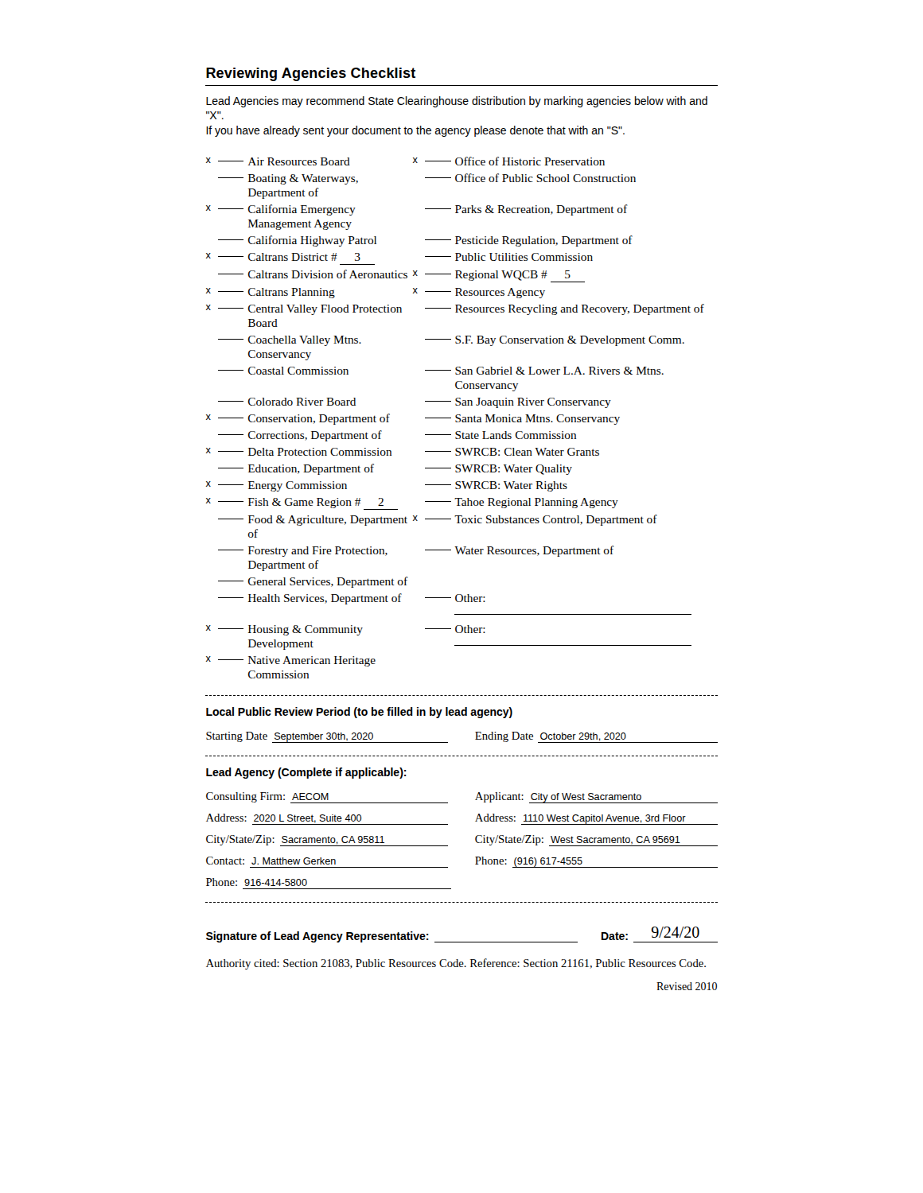Reviewing Agencies Checklist
Lead Agencies may recommend State Clearinghouse distribution by marking agencies below with and "X".
If you have already sent your document to the agency please denote that with an "S".
| x | Air Resources Board | x | Office of Historic Preservation |
| | Boating & Waterways, Department of | | Office of Public School Construction |
| x | California Emergency Management Agency | | Parks & Recreation, Department of |
| | California Highway Patrol | | Pesticide Regulation, Department of |
| x | Caltrans District # 3 | | Public Utilities Commission |
| | Caltrans Division of Aeronautics | x | Regional WQCB # 5 |
| x | Caltrans Planning | x | Resources Agency |
| x | Central Valley Flood Protection Board | | Resources Recycling and Recovery, Department of |
| | Coachella Valley Mtns. Conservancy | | S.F. Bay Conservation & Development Comm. |
| | Coastal Commission | | San Gabriel & Lower L.A. Rivers & Mtns. Conservancy |
| | Colorado River Board | | San Joaquin River Conservancy |
| x | Conservation, Department of | | Santa Monica Mtns. Conservancy |
| | Corrections, Department of | | State Lands Commission |
| x | Delta Protection Commission | | SWRCB: Clean Water Grants |
| | Education, Department of | | SWRCB: Water Quality |
| x | Energy Commission | | SWRCB: Water Rights |
| x | Fish & Game Region # 2 | | Tahoe Regional Planning Agency |
| | Food & Agriculture, Department of | x | Toxic Substances Control, Department of |
| | Forestry and Fire Protection, Department of | | Water Resources, Department of |
| | General Services, Department of | | |
| | Health Services, Department of | | Other: |
| x | Housing & Community Development | | Other: |
| x | Native American Heritage Commission | | |
Local Public Review Period (to be filled in by lead agency)
Starting Date September 30th, 2020
Ending Date October 29th, 2020
Lead Agency (Complete if applicable):
Consulting Firm: AECOM
Applicant: City of West Sacramento
Address: 2020 L Street, Suite 400
Address: 1110 West Capitol Avenue, 3rd Floor
City/State/Zip: Sacramento, CA 95811
City/State/Zip: West Sacramento, CA 95691
Contact: J. Matthew Gerken
Phone: (916) 617-4555
Phone: 916-414-5800
Signature of Lead Agency Representative:   Date: 9/24/20
Authority cited: Section 21083, Public Resources Code. Reference: Section 21161, Public Resources Code.
Revised 2010